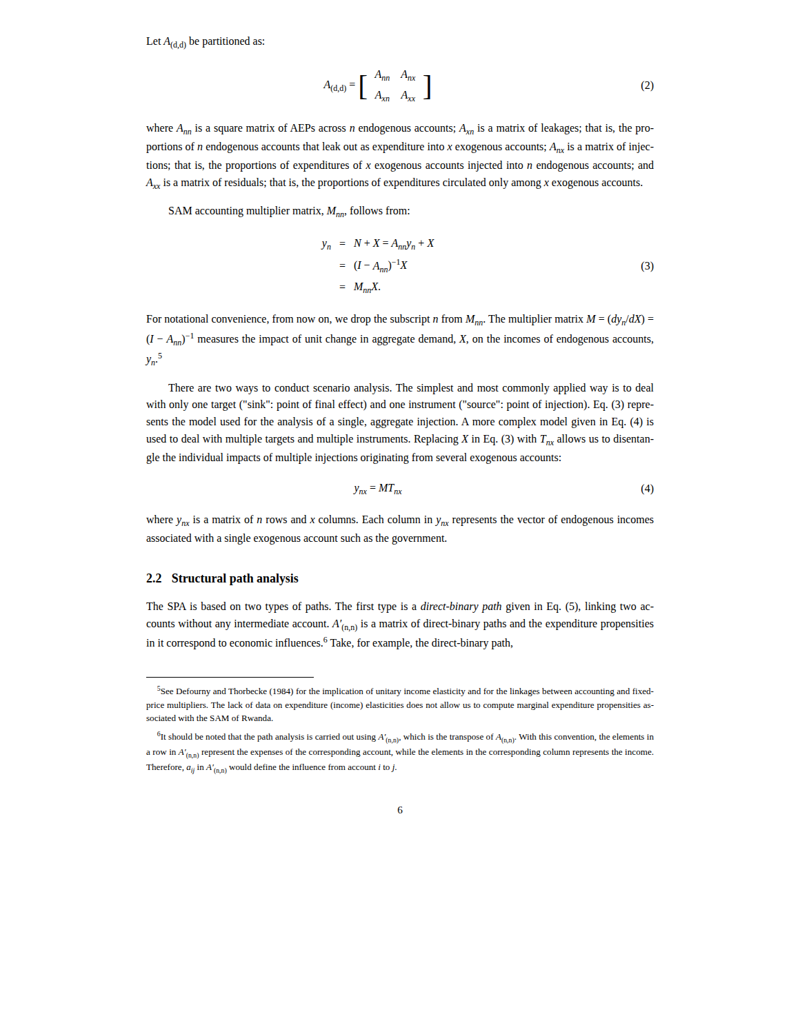Let A(d,d) be partitioned as:
A(d,d) = [
| A nn | A nx |
| A xn | A xx |
]
(2)
where Ann is a square matrix of AEPs across n endogenous accounts; Axn is a matrix of leakages; that is, the proportions of n endogenous accounts that leak out as expenditure into x exogenous accounts; Anx is a matrix of injections; that is, the proportions of expenditures of x exogenous accounts injected into n endogenous accounts; and Axx is a matrix of residuals; that is, the proportions of expenditures circulated only among x exogenous accounts.
SAM accounting multiplier matrix, Mnn, follows from:
| y n | = | N + X = A nn y n + X |
| | = | ( I − A nn ) −1 X |
| | = | M nn X . |
(3)
For notational convenience, from now on, we drop the subscript n from Mnn. The multiplier matrix M = (dyn/dX) = (I − Ann)−1 measures the impact of unit change in aggregate demand, X, on the incomes of endogenous accounts, yn.5
There are two ways to conduct scenario analysis. The simplest and most commonly applied way is to deal with only one target ("sink": point of final effect) and one instrument ("source": point of injection). Eq. (3) represents the model used for the analysis of a single, aggregate injection. A more complex model given in Eq. (4) is used to deal with multiple targets and multiple instruments. Replacing X in Eq. (3) with Tnx allows us to disentangle the individual impacts of multiple injections originating from several exogenous accounts:
ynx = MTnx
(4)
where ynx is a matrix of n rows and x columns. Each column in ynx represents the vector of endogenous incomes associated with a single exogenous account such as the government.
2.2 Structural path analysis
The SPA is based on two types of paths. The first type is a direct-binary path given in Eq. (5), linking two accounts without any intermediate account. A′(n,n) is a matrix of direct-binary paths and the expenditure propensities in it correspond to economic influences.6 Take, for example, the direct-binary path,
5 See Defourny and Thorbecke (1984) for the implication of unitary income elasticity and for the linkages between accounting and fixed-price multipliers. The lack of data on expenditure (income) elasticities does not allow us to compute marginal expenditure propensities associated with the SAM of Rwanda.
6 It should be noted that the path analysis is carried out using A′(n,n), which is the transpose of A(n,n). With this convention, the elements in a row in A′(n,n) represent the expenses of the corresponding account, while the elements in the corresponding column represents the income. Therefore, aij in A′(n,n) would define the influence from account i to j.
6